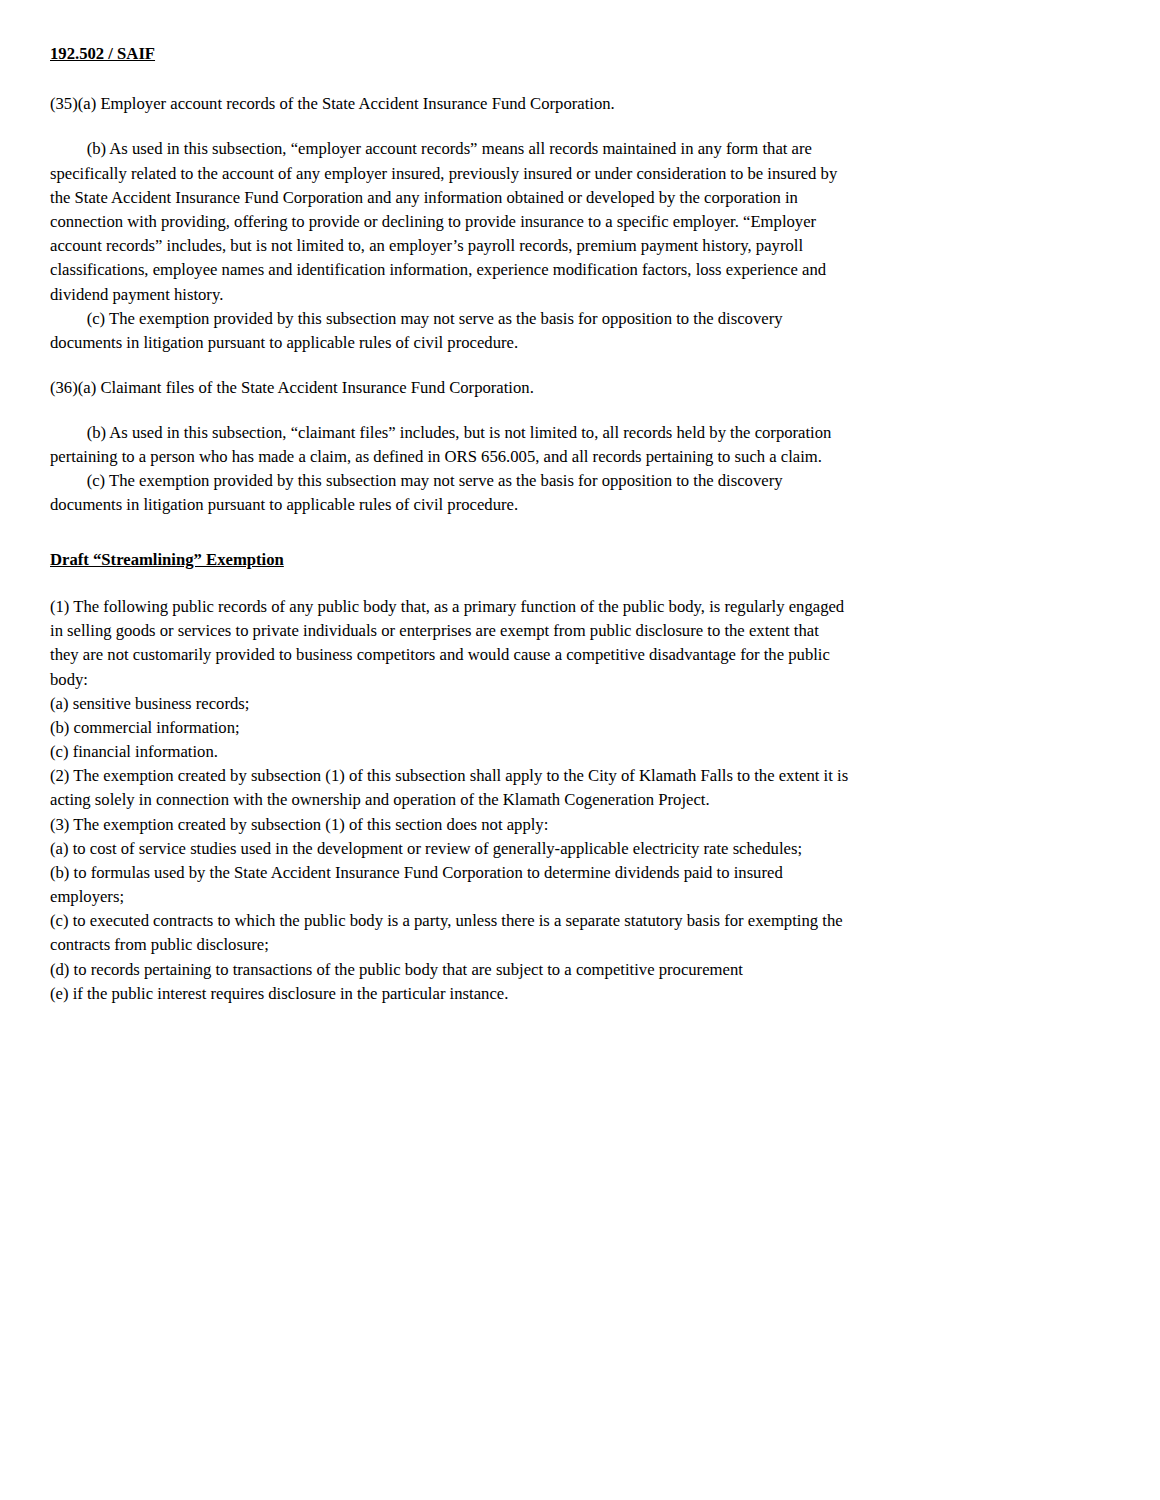192.502 / SAIF
(35)(a) Employer account records of the State Accident Insurance Fund Corporation.
(b) As used in this subsection, “employer account records” means all records maintained in any form that are specifically related to the account of any employer insured, previously insured or under consideration to be insured by the State Accident Insurance Fund Corporation and any information obtained or developed by the corporation in connection with providing, offering to provide or declining to provide insurance to a specific employer. “Employer account records” includes, but is not limited to, an employer’s payroll records, premium payment history, payroll classifications, employee names and identification information, experience modification factors, loss experience and dividend payment history.
(c) The exemption provided by this subsection may not serve as the basis for opposition to the discovery documents in litigation pursuant to applicable rules of civil procedure.
(36)(a) Claimant files of the State Accident Insurance Fund Corporation.
(b) As used in this subsection, “claimant files” includes, but is not limited to, all records held by the corporation pertaining to a person who has made a claim, as defined in ORS 656.005, and all records pertaining to such a claim.
(c) The exemption provided by this subsection may not serve as the basis for opposition to the discovery documents in litigation pursuant to applicable rules of civil procedure.
Draft “Streamlining” Exemption
(1) The following public records of any public body that, as a primary function of the public body, is regularly engaged in selling goods or services to private individuals or enterprises are exempt from public disclosure to the extent that they are not customarily provided to business competitors and would cause a competitive disadvantage for the public body:
(a) sensitive business records;
(b) commercial information;
(c) financial information.
(2) The exemption created by subsection (1) of this subsection shall apply to the City of Klamath Falls to the extent it is acting solely in connection with the ownership and operation of the Klamath Cogeneration Project.
(3) The exemption created by subsection (1) of this section does not apply:
(a) to cost of service studies used in the development or review of generally-applicable electricity rate schedules;
(b) to formulas used by the State Accident Insurance Fund Corporation to determine dividends paid to insured employers;
(c) to executed contracts to which the public body is a party, unless there is a separate statutory basis for exempting the contracts from public disclosure;
(d) to records pertaining to transactions of the public body that are subject to a competitive procurement
(e) if the public interest requires disclosure in the particular instance.